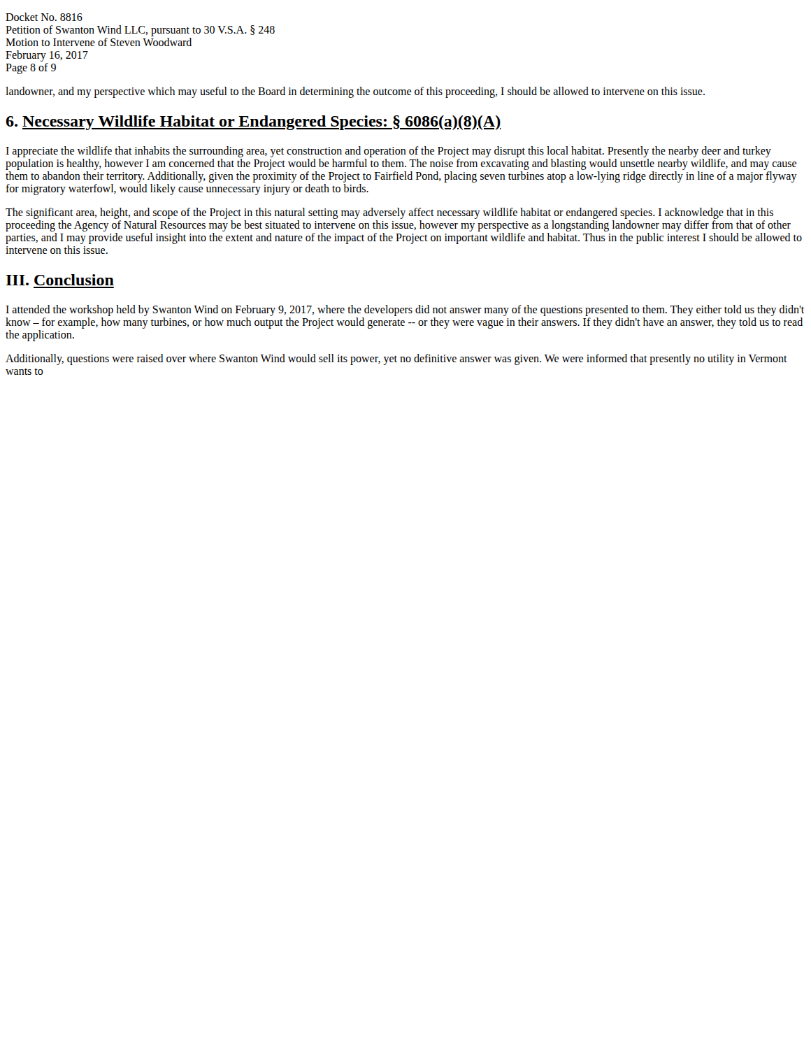Docket No. 8816
Petition of Swanton Wind LLC, pursuant to 30 V.S.A. § 248
Motion to Intervene of Steven Woodward
February 16, 2017
Page 8 of 9
landowner, and my perspective which may useful to the Board in determining the outcome of this proceeding, I should be allowed to intervene on this issue.
6. Necessary Wildlife Habitat or Endangered Species: § 6086(a)(8)(A)
I appreciate the wildlife that inhabits the surrounding area, yet construction and operation of the Project may disrupt this local habitat. Presently the nearby deer and turkey population is healthy, however I am concerned that the Project would be harmful to them. The noise from excavating and blasting would unsettle nearby wildlife, and may cause them to abandon their territory. Additionally, given the proximity of the Project to Fairfield Pond, placing seven turbines atop a low-lying ridge directly in line of a major flyway for migratory waterfowl, would likely cause unnecessary injury or death to birds.
The significant area, height, and scope of the Project in this natural setting may adversely affect necessary wildlife habitat or endangered species. I acknowledge that in this proceeding the Agency of Natural Resources may be best situated to intervene on this issue, however my perspective as a longstanding landowner may differ from that of other parties, and I may provide useful insight into the extent and nature of the impact of the Project on important wildlife and habitat. Thus in the public interest I should be allowed to intervene on this issue.
III. Conclusion
I attended the workshop held by Swanton Wind on February 9, 2017, where the developers did not answer many of the questions presented to them. They either told us they didn't know – for example, how many turbines, or how much output the Project would generate -- or they were vague in their answers. If they didn't have an answer, they told us to read the application.
Additionally, questions were raised over where Swanton Wind would sell its power, yet no definitive answer was given. We were informed that presently no utility in Vermont wants to